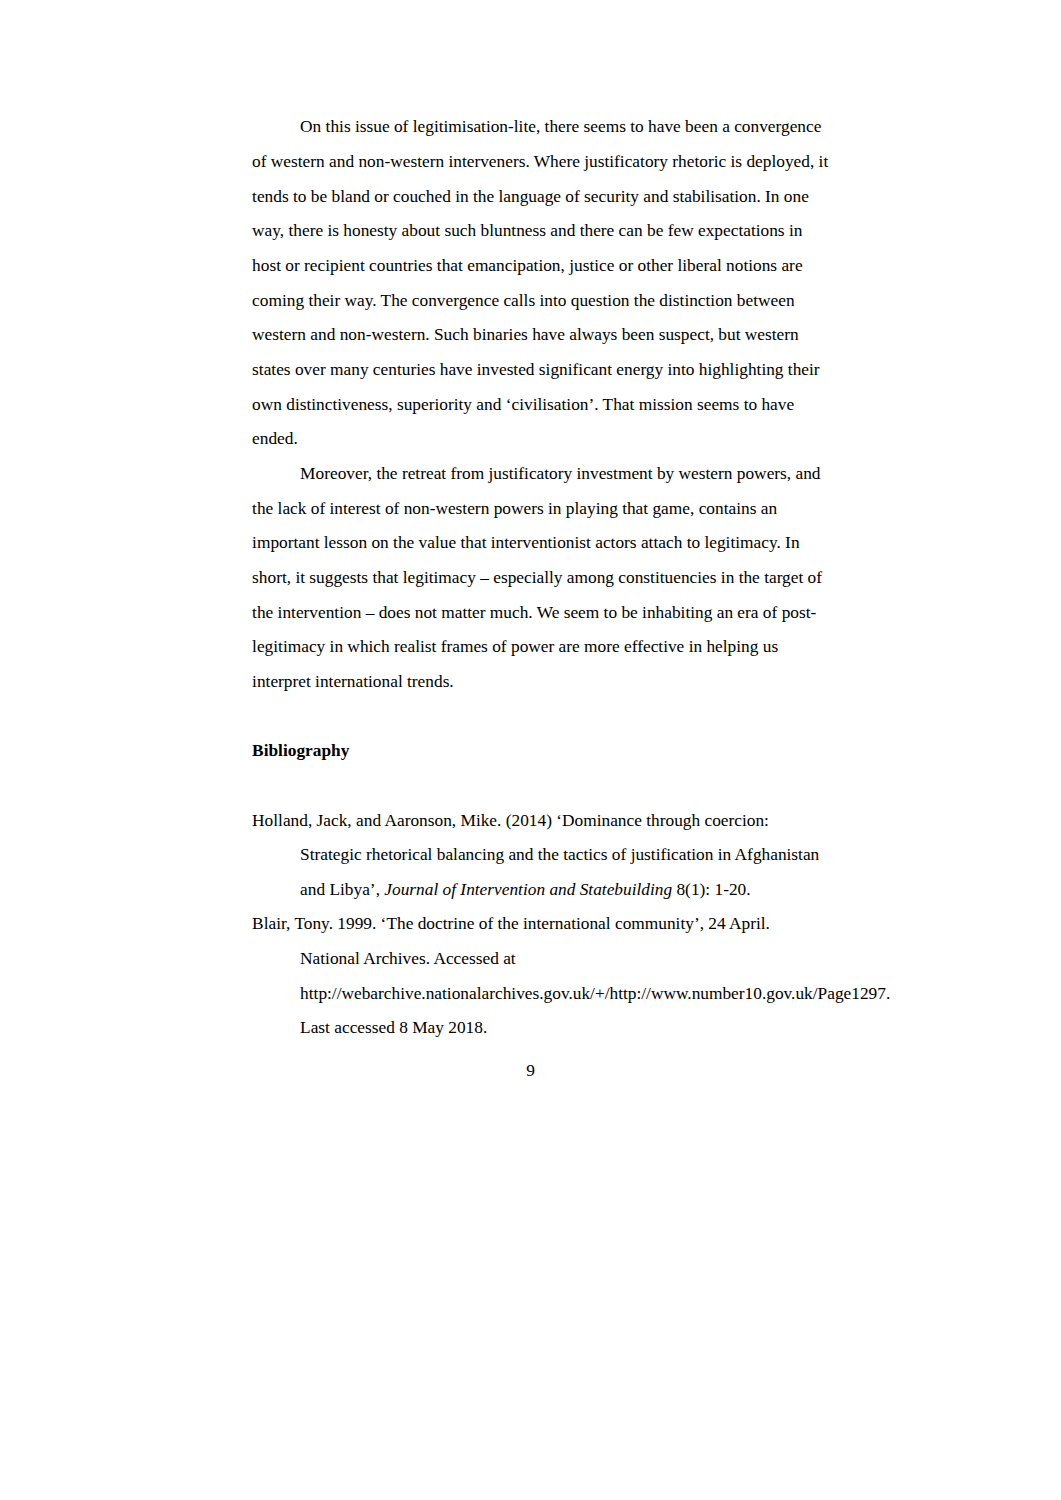On this issue of legitimisation-lite, there seems to have been a convergence of western and non-western interveners. Where justificatory rhetoric is deployed, it tends to be bland or couched in the language of security and stabilisation. In one way, there is honesty about such bluntness and there can be few expectations in host or recipient countries that emancipation, justice or other liberal notions are coming their way. The convergence calls into question the distinction between western and non-western. Such binaries have always been suspect, but western states over many centuries have invested significant energy into highlighting their own distinctiveness, superiority and ‘civilisation’. That mission seems to have ended.
Moreover, the retreat from justificatory investment by western powers, and the lack of interest of non-western powers in playing that game, contains an important lesson on the value that interventionist actors attach to legitimacy. In short, it suggests that legitimacy – especially among constituencies in the target of the intervention – does not matter much. We seem to be inhabiting an era of post-legitimacy in which realist frames of power are more effective in helping us interpret international trends.
Bibliography
Holland, Jack, and Aaronson, Mike. (2014) ‘Dominance through coercion: Strategic rhetorical balancing and the tactics of justification in Afghanistan and Libya’, Journal of Intervention and Statebuilding 8(1): 1-20.
Blair, Tony. 1999. ‘The doctrine of the international community’, 24 April. National Archives. Accessed at http://webarchive.nationalarchives.gov.uk/+/http://www.number10.gov.uk/Page1297. Last accessed 8 May 2018.
9